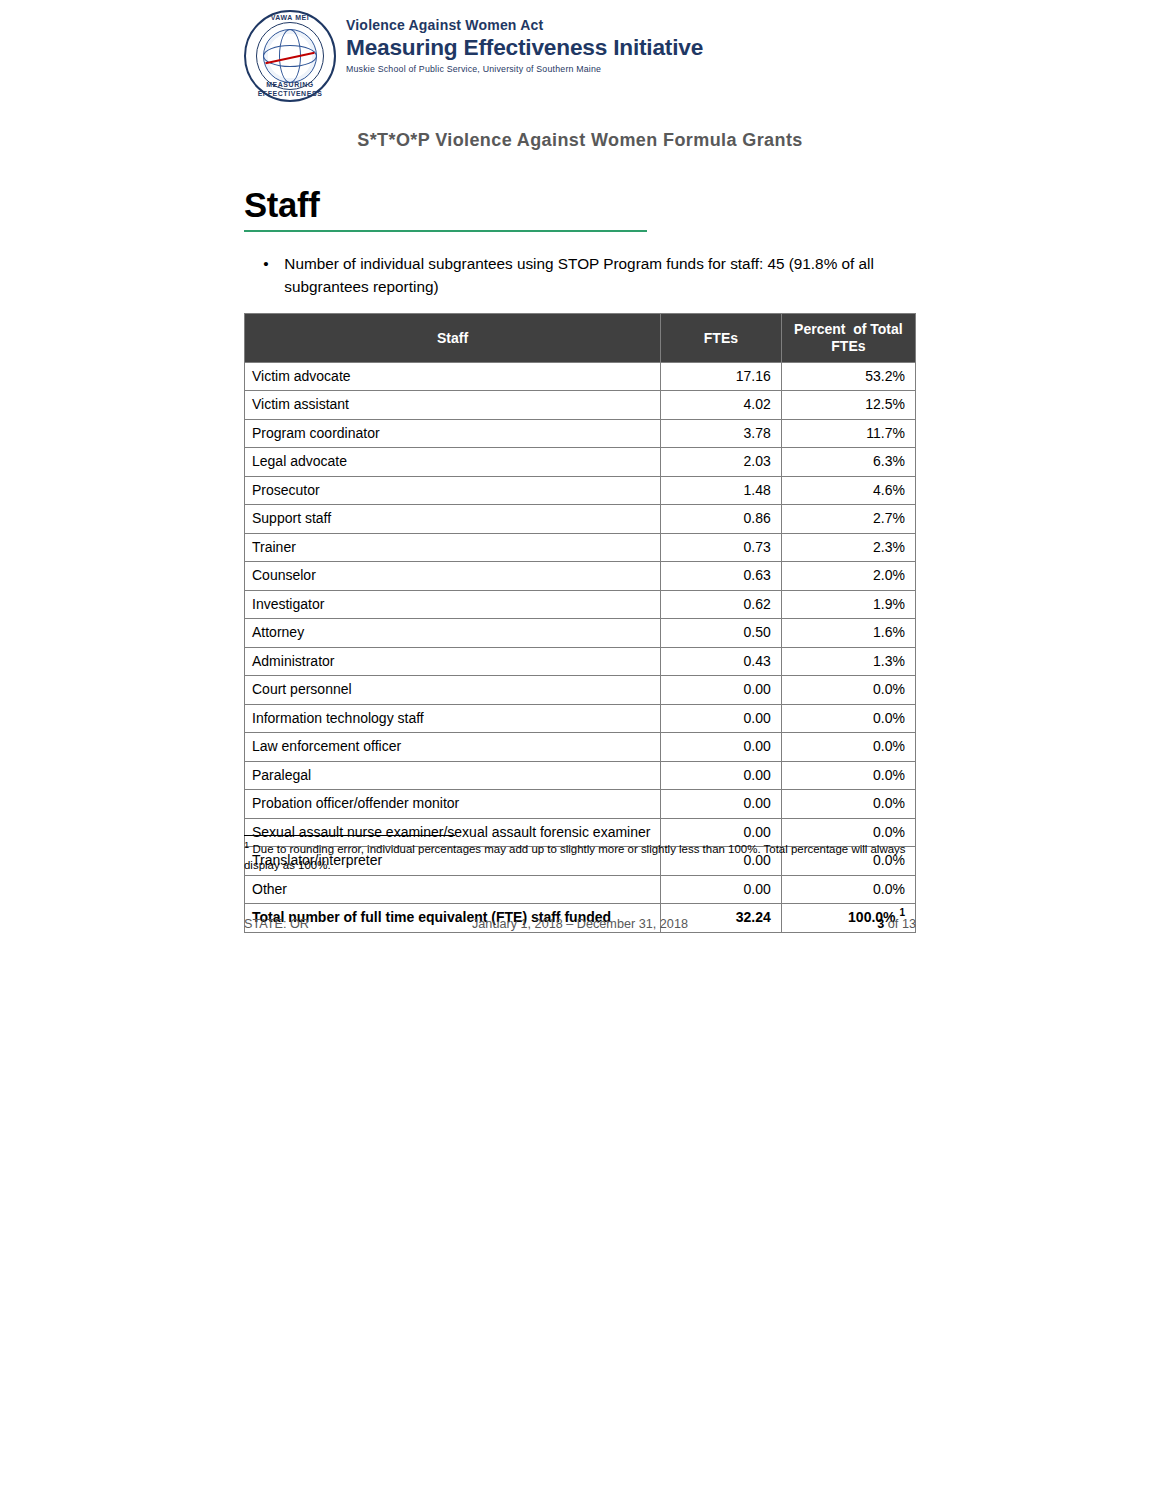VAWA MEI
Measuring Effectiveness
Violence Against Women Act
Measuring Effectiveness Initiative
Muskie School of Public Service, University of Southern Maine
S*T*O*P Violence Against Women Formula Grants
Staff
Number of individual subgrantees using STOP Program funds for staff: 45 (91.8% of all subgrantees reporting)
| Staff | FTEs | Percent of Total FTEs |
| --- | --- | --- |
| Victim advocate | 17.16 | 53.2% |
| Victim assistant | 4.02 | 12.5% |
| Program coordinator | 3.78 | 11.7% |
| Legal advocate | 2.03 | 6.3% |
| Prosecutor | 1.48 | 4.6% |
| Support staff | 0.86 | 2.7% |
| Trainer | 0.73 | 2.3% |
| Counselor | 0.63 | 2.0% |
| Investigator | 0.62 | 1.9% |
| Attorney | 0.50 | 1.6% |
| Administrator | 0.43 | 1.3% |
| Court personnel | 0.00 | 0.0% |
| Information technology staff | 0.00 | 0.0% |
| Law enforcement officer | 0.00 | 0.0% |
| Paralegal | 0.00 | 0.0% |
| Probation officer/offender monitor | 0.00 | 0.0% |
| Sexual assault nurse examiner/sexual assault forensic examiner | 0.00 | 0.0% |
| Translator/interpreter | 0.00 | 0.0% |
| Other | 0.00 | 0.0% |
| Total number of full time equivalent (FTE) staff funded | 32.24 | 100.0% 1 |
1 Due to rounding error, individual percentages may add up to slightly more or slightly less than 100%. Total percentage will always display as 100%.
STATE: OR
January 1, 2018 – December 31, 2018
3 of 13